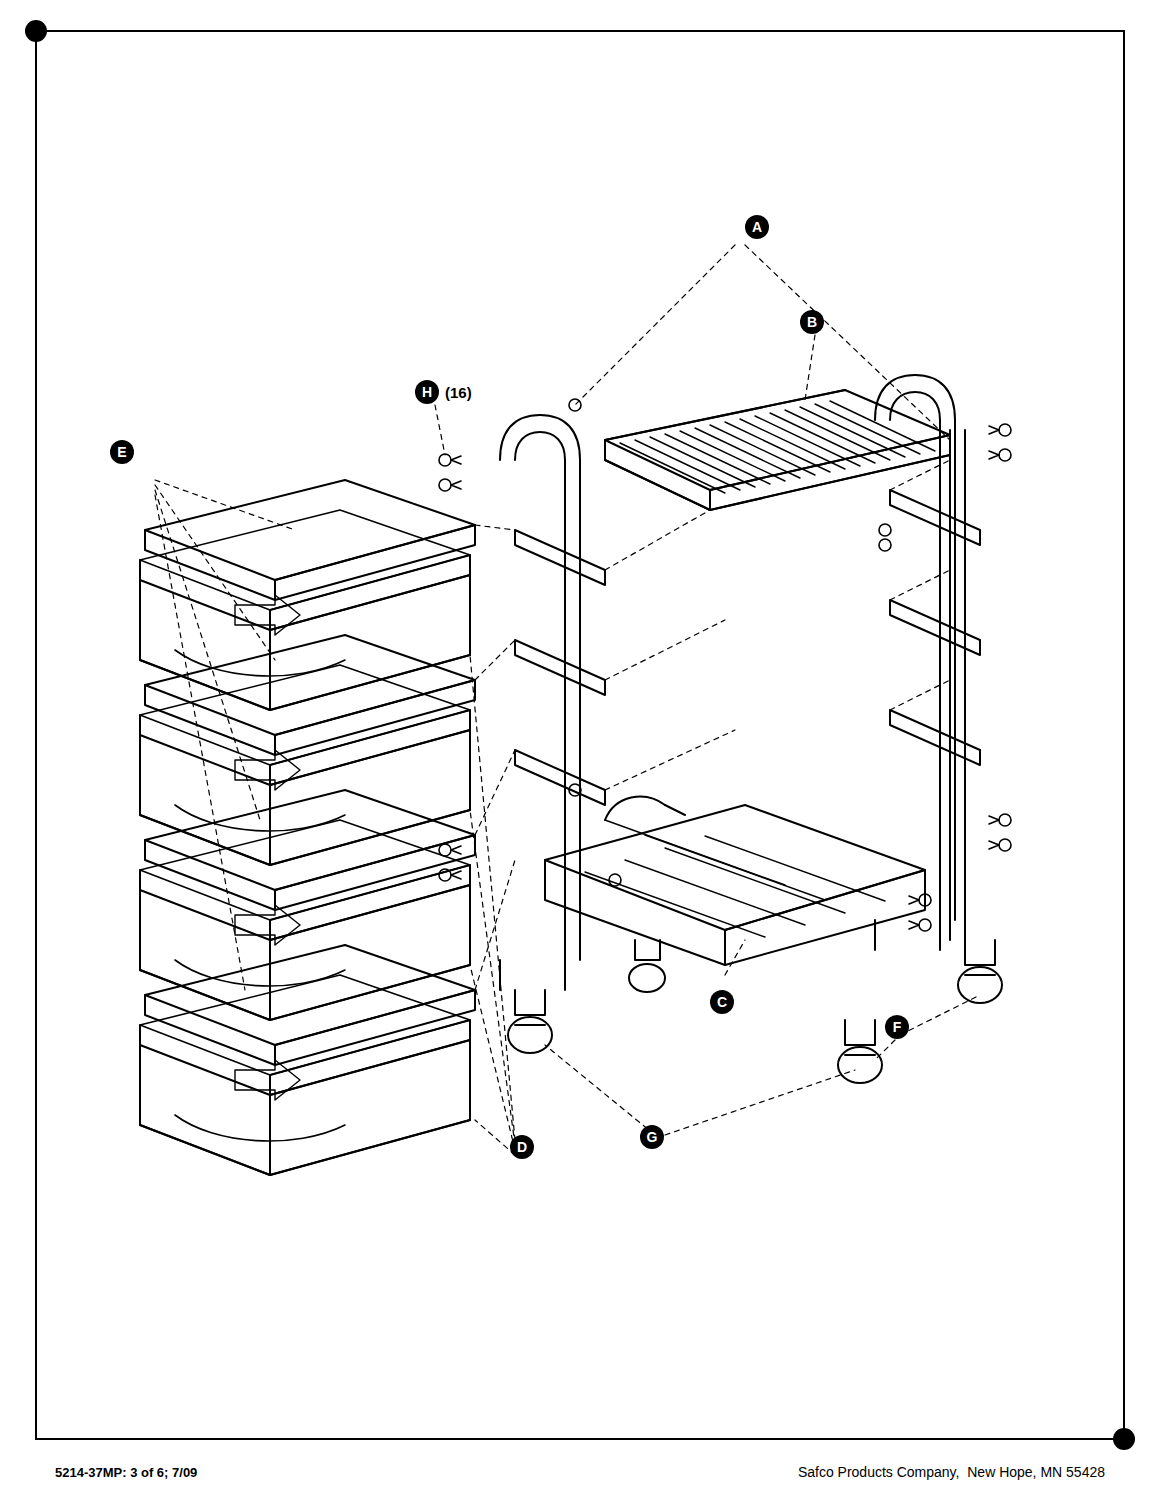A
B
H(16)
E
C
F
G
D
5214-37MP: 3 of 6; 7/09 Safco Products Company, New Hope, MN 55428